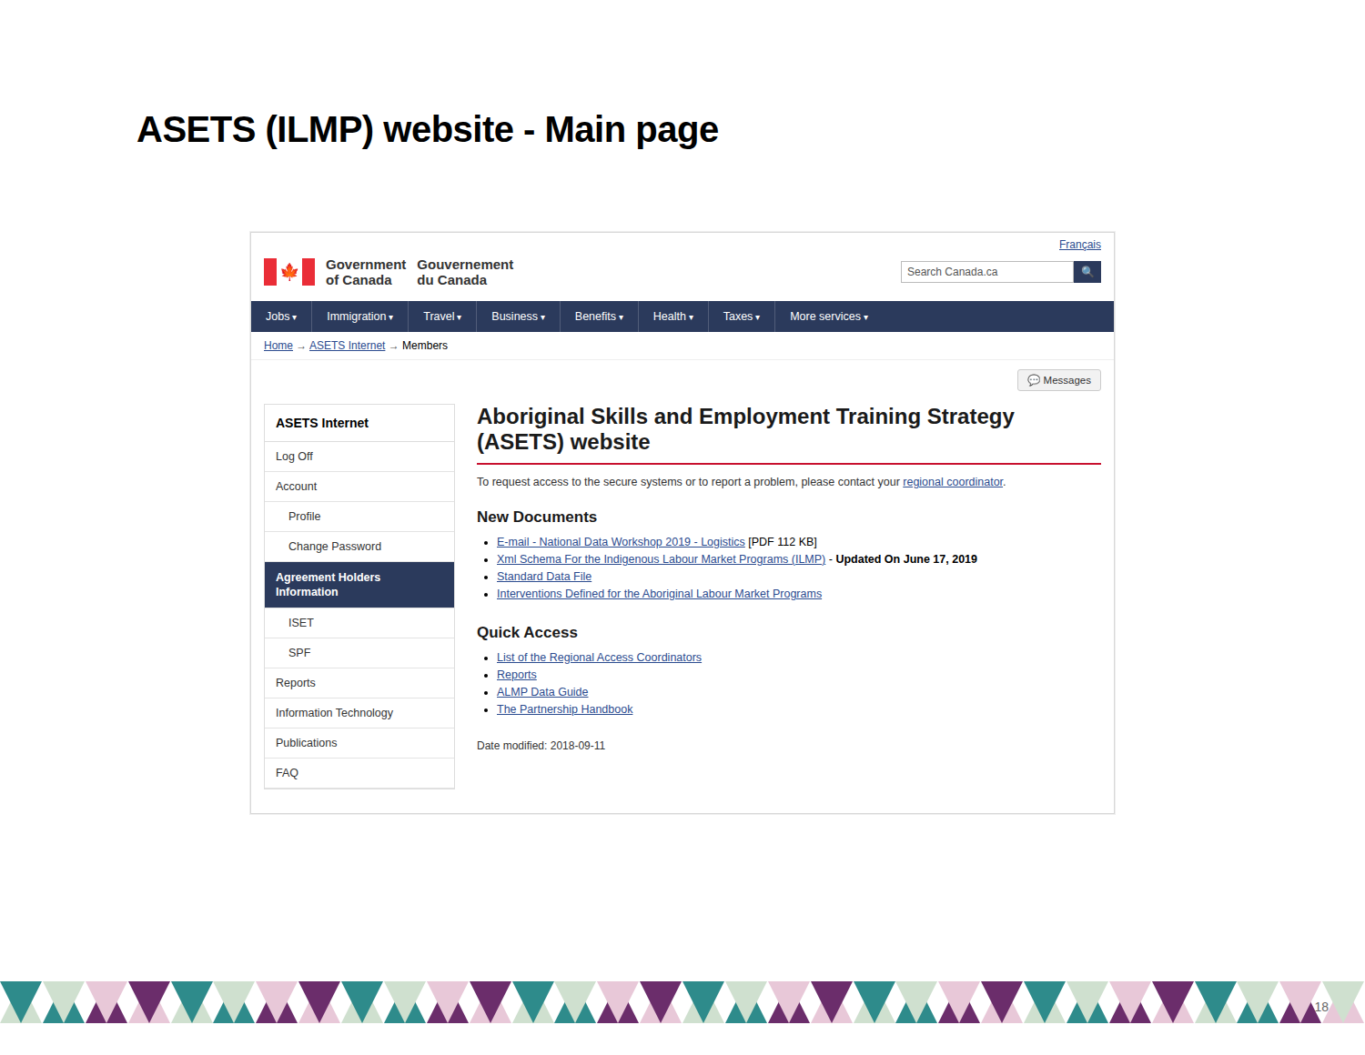ASETS (ILMP) website - Main page
Français
Government of Canada
Gouvernement du Canada
🔍
Jobs Immigration Travel Business Benefits Health Taxes More services
Home → ASETS Internet → Members
💬 Messages
ASETS Internet
Log Off
Account
Profile
Change Password
Agreement Holders Information
ISET
SPF
Reports
Information Technology
Publications
FAQ
Aboriginal Skills and Employment Training Strategy (ASETS) website
To request access to the secure systems or to report a problem, please contact your regional coordinator.
New Documents
E-mail - National Data Workshop 2019 - Logistics [PDF 112 KB]
Xml Schema For the Indigenous Labour Market Programs (ILMP) - Updated On June 17, 2019
Standard Data File
Interventions Defined for the Aboriginal Labour Market Programs
Quick Access
List of the Regional Access Coordinators
Reports
ALMP Data Guide
The Partnership Handbook
Date modified: 2018-09-11
18